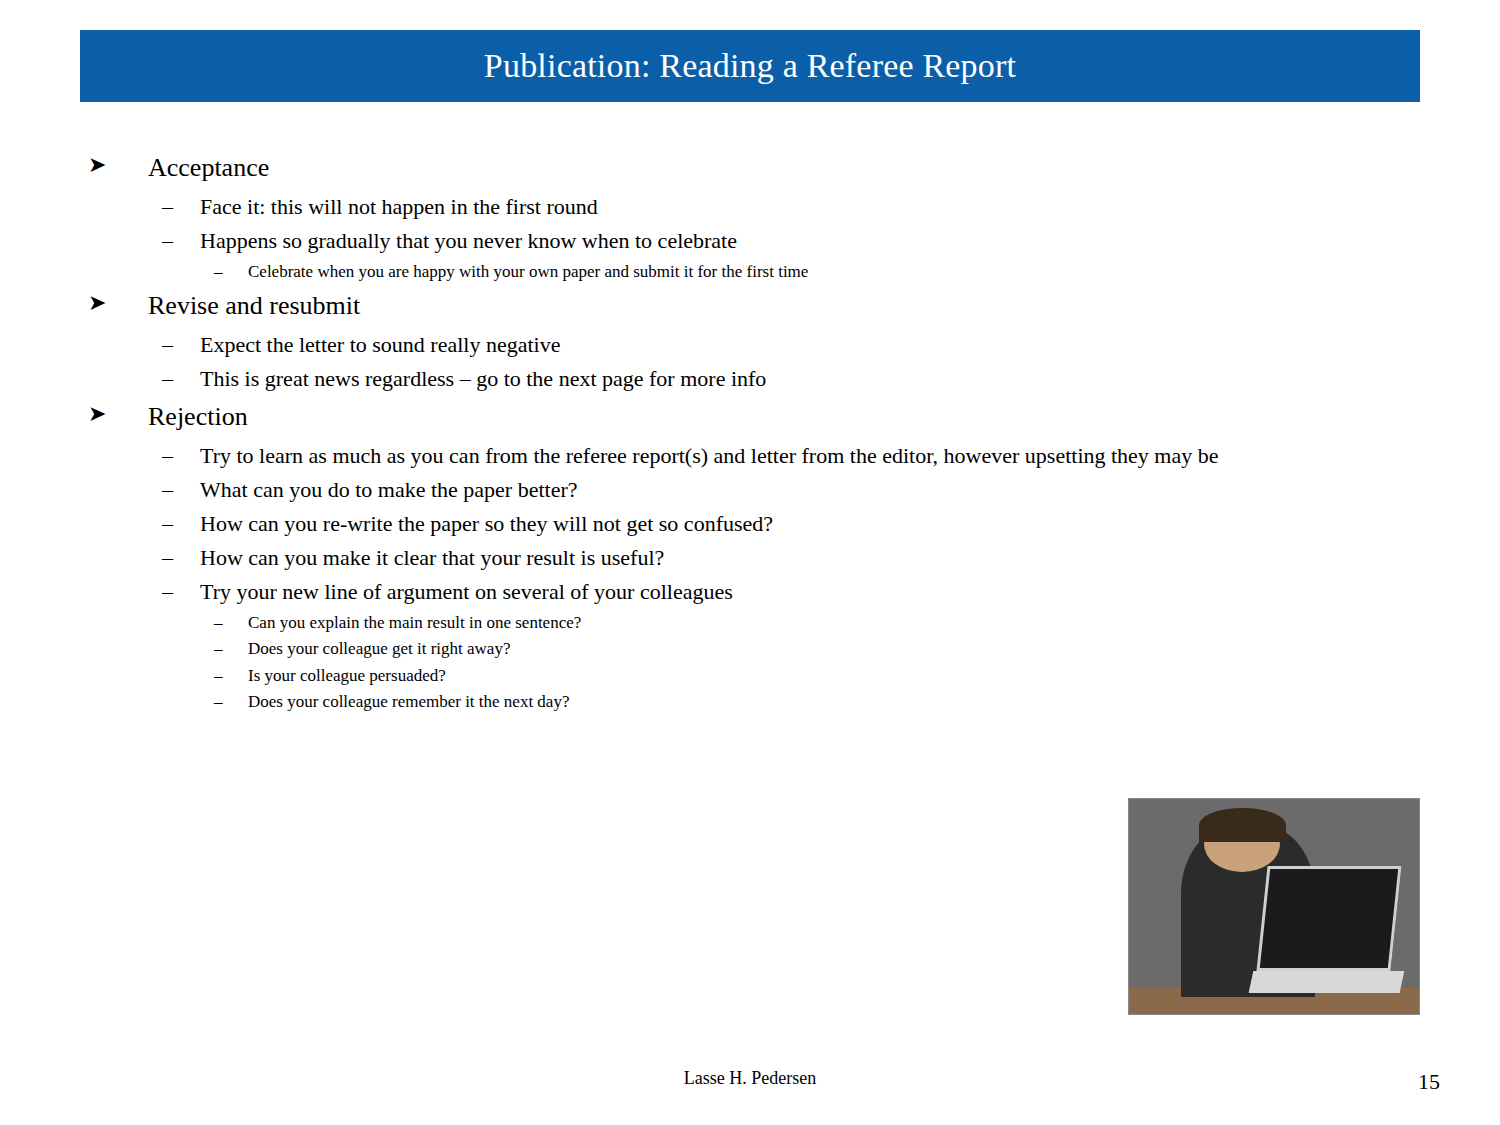Publication: Reading a Referee Report
➤Acceptance
–Face it: this will not happen in the first round
–Happens so gradually that you never know when to celebrate
–Celebrate when you are happy with your own paper and submit it for the first time
➤Revise and resubmit
–Expect the letter to sound really negative
–This is great news regardless – go to the next page for more info
➤Rejection
–Try to learn as much as you can from the referee report(s) and letter from the editor, however upsetting they may be
–What can you do to make the paper better?
–How can you re-write the paper so they will not get so confused?
–How can you make it clear that your result is useful?
–Try your new line of argument on several of your colleagues
–Can you explain the main result in one sentence?
–Does your colleague get it right away?
–Is your colleague persuaded?
–Does your colleague remember it the next day?
Lasse H. Pedersen
15